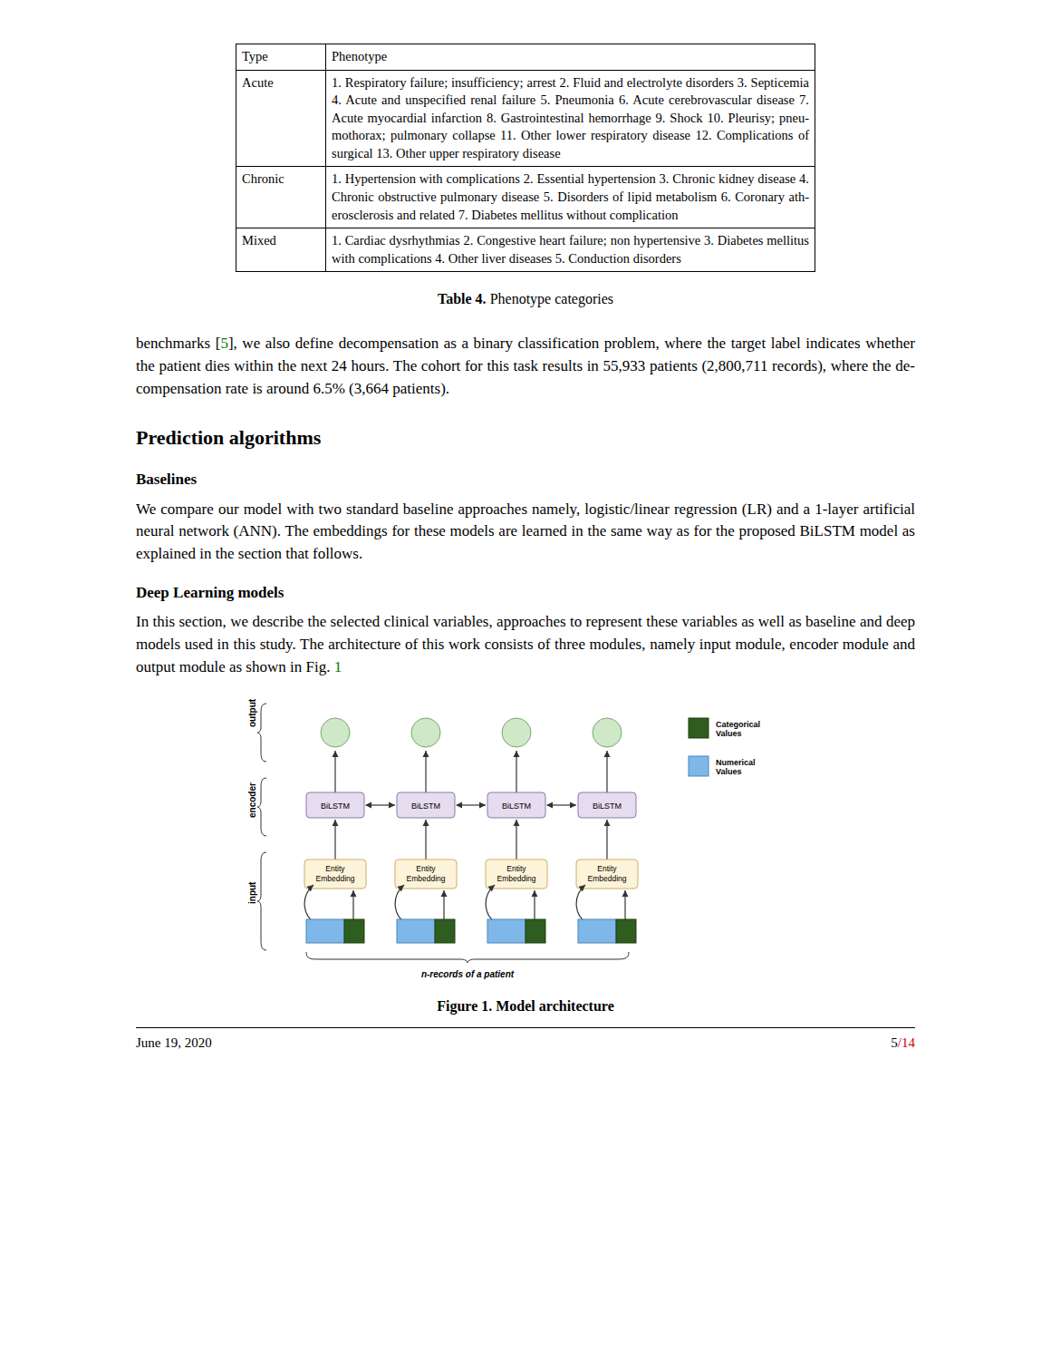| Type | Phenotype |
| --- | --- |
| Acute | 1. Respiratory failure; insufficiency; arrest 2. Fluid and electrolyte disorders 3. Septicemia 4. Acute and unspecified renal failure 5. Pneumonia 6. Acute cerebrovascular disease 7. Acute myocardial infarction 8. Gastrointestinal hemorrhage 9. Shock 10. Pleurisy; pneumothorax; pulmonary collapse 11. Other lower respiratory disease 12. Complications of surgical 13. Other upper respiratory disease |
| Chronic | 1. Hypertension with complications 2. Essential hypertension 3. Chronic kidney disease 4. Chronic obstructive pulmonary disease 5. Disorders of lipid metabolism 6. Coronary atherosclerosis and related 7. Diabetes mellitus without complication |
| Mixed | 1. Cardiac dysrhythmias 2. Congestive heart failure; non hypertensive 3. Diabetes mellitus with complications 4. Other liver diseases 5. Conduction disorders |
Table 4. Phenotype categories
benchmarks [5], we also define decompensation as a binary classification problem, where the target label indicates whether the patient dies within the next 24 hours. The cohort for this task results in 55,933 patients (2,800,711 records), where the decompensation rate is around 6.5% (3,664 patients).
Prediction algorithms
Baselines
We compare our model with two standard baseline approaches namely, logistic/linear regression (LR) and a 1-layer artificial neural network (ANN). The embeddings for these models are learned in the same way as for the proposed BiLSTM model as explained in the section that follows.
Deep Learning models
In this section, we describe the selected clinical variables, approaches to represent these variables as well as baseline and deep models used in this study. The architecture of this work consists of three modules, namely input module, encoder module and output module as shown in Fig. 1
output encoder input BiLSTM BiLSTM BiLSTM BiLSTM EntityEmbedding EntityEmbedding EntityEmbedding EntityEmbedding n-records of a patient Categorical Values Numerical Values
Figure 1. Model architecture
June 19, 2020
5/14